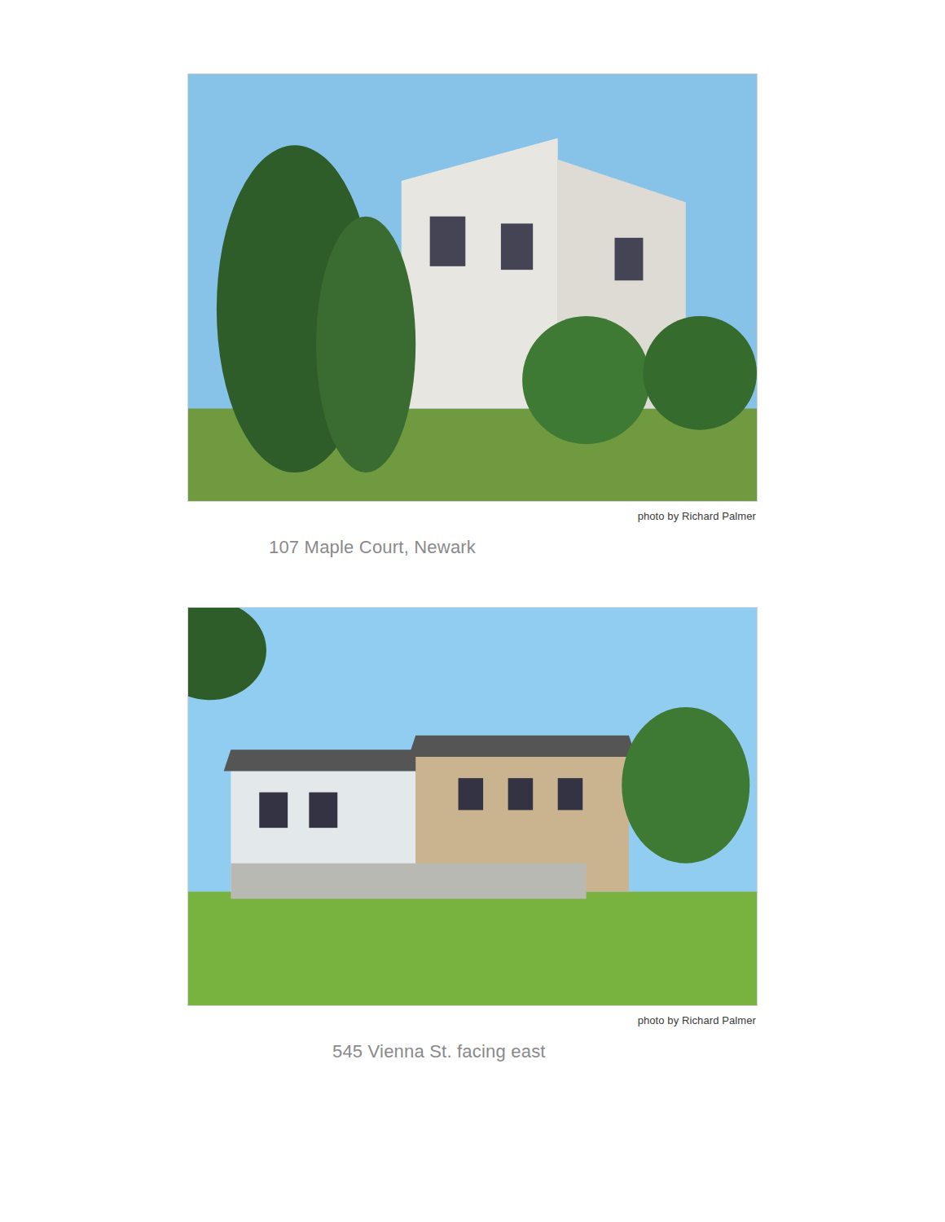photo by Richard Palmer
107 Maple Court, Newark
photo by Richard Palmer
545 Vienna St. facing east